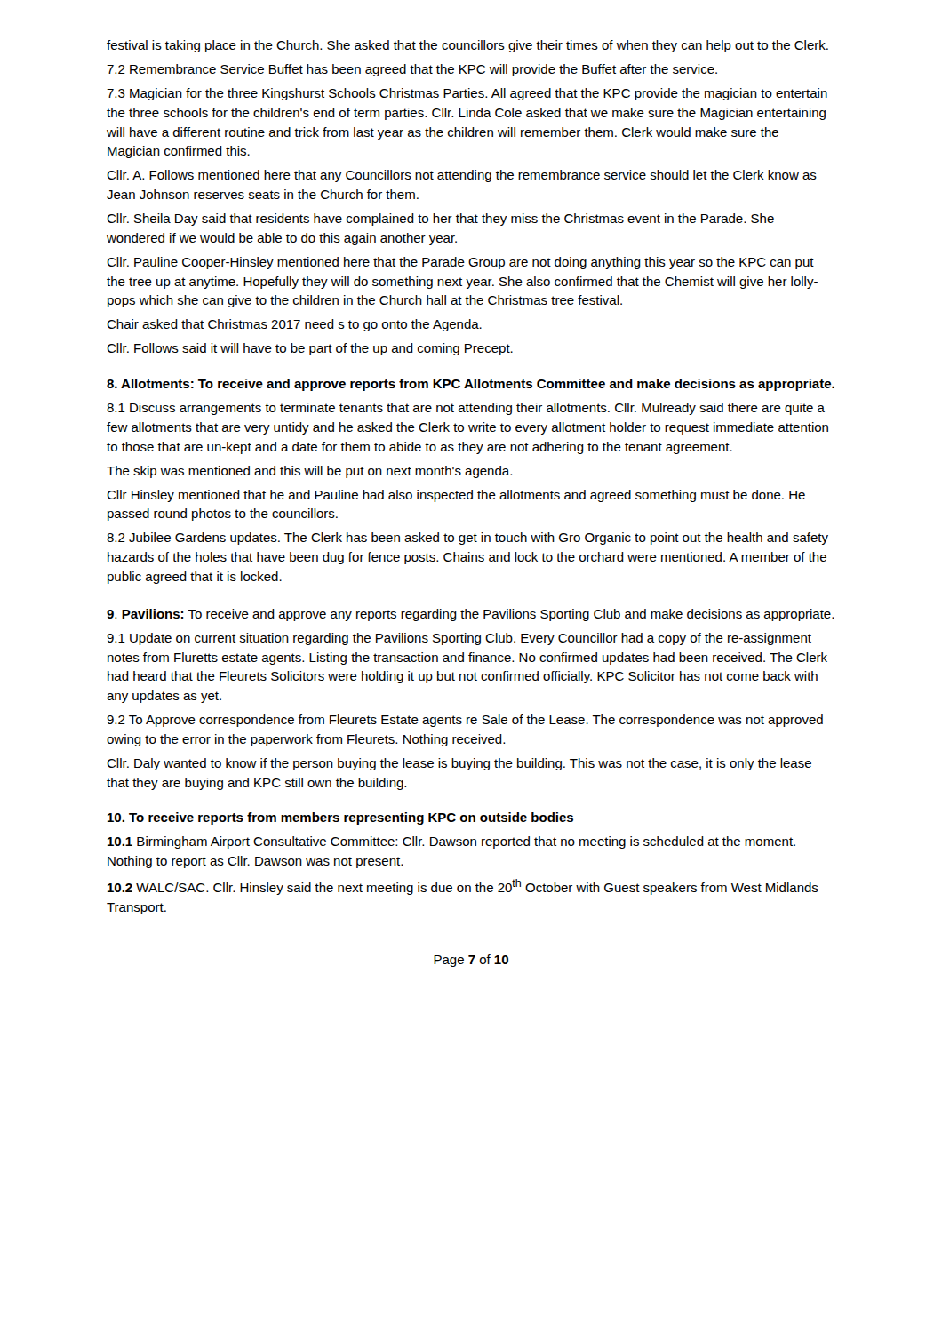festival is taking place in the Church. She asked that the councillors give their times of when they can help out to the Clerk.
7.2 Remembrance Service Buffet has been agreed that the KPC will provide the Buffet after the service.
7.3 Magician for the three Kingshurst Schools Christmas Parties. All agreed that the KPC provide the magician to entertain the three schools for the children's end of term parties. Cllr. Linda Cole asked that we make sure the Magician entertaining will have a different routine and trick from last year as the children will remember them. Clerk would make sure the Magician confirmed this.
Cllr. A. Follows mentioned here that any Councillors not attending the remembrance service should let the Clerk know as Jean Johnson reserves seats in the Church for them.
Cllr. Sheila Day said that residents have complained to her that they miss the Christmas event in the Parade. She wondered if we would be able to do this again another year.
Cllr. Pauline Cooper-Hinsley mentioned here that the Parade Group are not doing anything this year so the KPC can put the tree up at anytime. Hopefully they will do something next year. She also confirmed that the Chemist will give her lolly-pops which she can give to the children in the Church hall at the Christmas tree festival.
Chair asked that Christmas 2017 need s to go onto the Agenda.
Cllr. Follows said it will have to be part of the up and coming Precept.
8. Allotments: To receive and approve reports from KPC Allotments Committee and make decisions as appropriate.
8.1 Discuss arrangements to terminate tenants that are not attending their allotments. Cllr. Mulready said there are quite a few allotments that are very untidy and he asked the Clerk to write to every allotment holder to request immediate attention to those that are un-kept and a date for them to abide to as they are not adhering to the tenant agreement.
The skip was mentioned and this will be put on next month's agenda.
Cllr Hinsley mentioned that he and Pauline had also inspected the allotments and agreed something must be done. He passed round photos to the councillors.
8.2 Jubilee Gardens updates. The Clerk has been asked to get in touch with Gro Organic to point out the health and safety hazards of the holes that have been dug for fence posts. Chains and lock to the orchard were mentioned. A member of the public agreed that it is locked.
9. Pavilions: To receive and approve any reports regarding the Pavilions Sporting Club and make decisions as appropriate.
9.1 Update on current situation regarding the Pavilions Sporting Club. Every Councillor had a copy of the re-assignment notes from Fluretts estate agents. Listing the transaction and finance. No confirmed updates had been received. The Clerk had heard that the Fleurets Solicitors were holding it up but not confirmed officially. KPC Solicitor has not come back with any updates as yet.
9.2 To Approve correspondence from Fleurets Estate agents re Sale of the Lease. The correspondence was not approved owing to the error in the paperwork from Fleurets. Nothing received.
Cllr. Daly wanted to know if the person buying the lease is buying the building. This was not the case, it is only the lease that they are buying and KPC still own the building.
10. To receive reports from members representing KPC on outside bodies
10.1 Birmingham Airport Consultative Committee: Cllr. Dawson reported that no meeting is scheduled at the moment. Nothing to report as Cllr. Dawson was not present.
10.2 WALC/SAC. Cllr. Hinsley said the next meeting is due on the 20th October with Guest speakers from West Midlands Transport.
Page 7 of 10